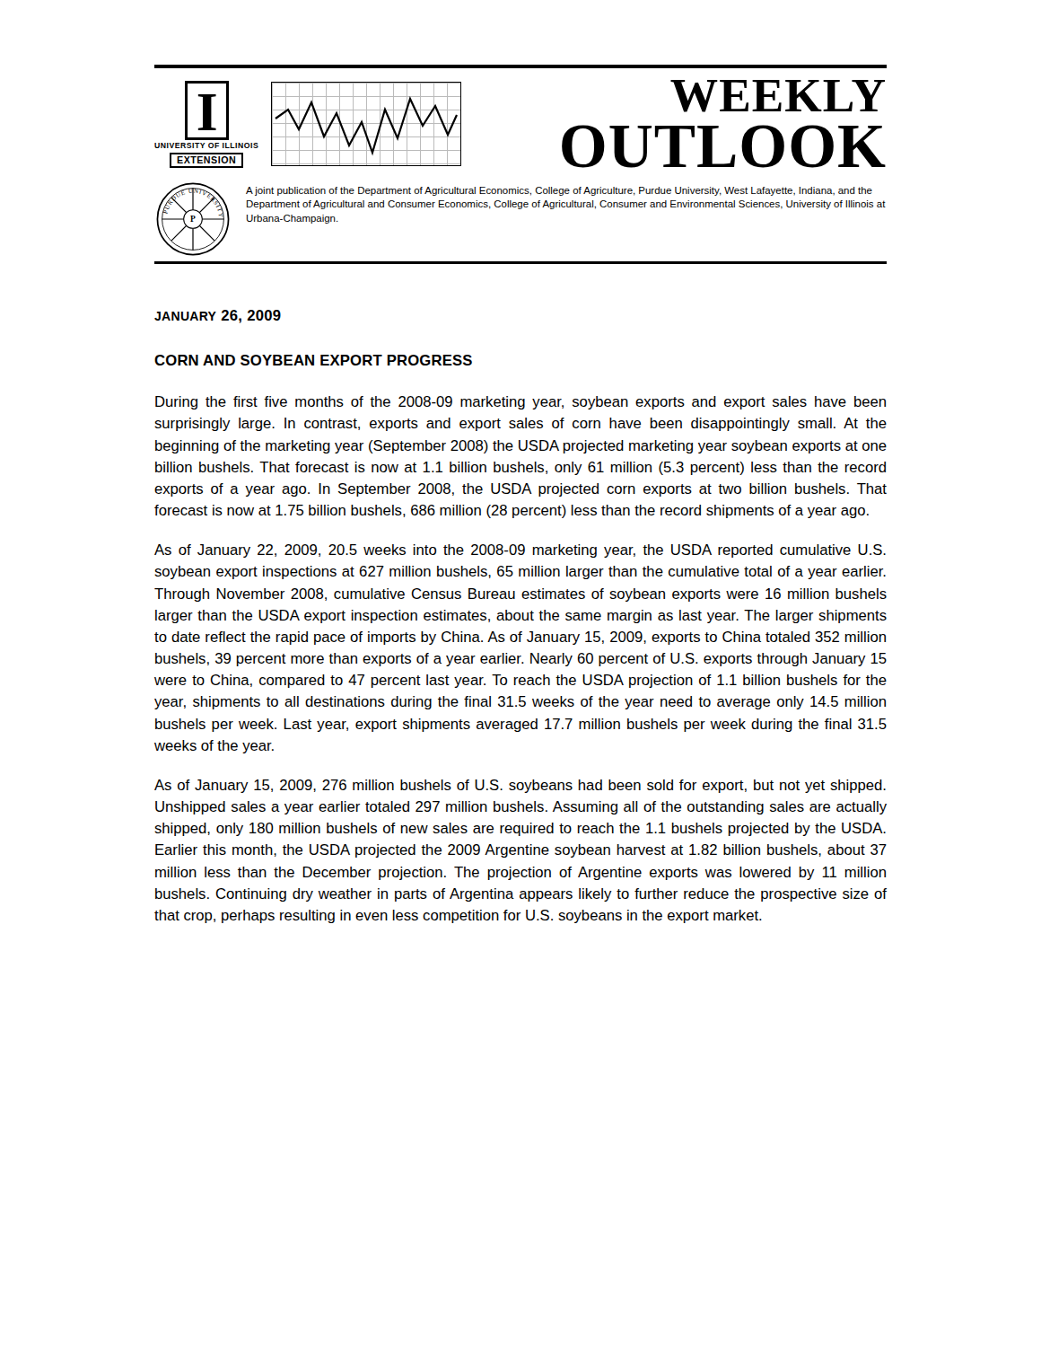I
UNIVERSITY OF ILLINOIS
EXTENSION
WEEKLY OUTLOOK
P PURDUE UNIVERSITY
A joint publication of the Department of Agricultural Economics, College of Agriculture, Purdue University, West Lafayette, Indiana, and the Department of Agricultural and Consumer Economics, College of Agricultural, Consumer and Environmental Sciences, University of Illinois at Urbana-Champaign.
JANUARY 26, 2009
CORN AND SOYBEAN EXPORT PROGRESS
During the first five months of the 2008-09 marketing year, soybean exports and export sales have been surprisingly large. In contrast, exports and export sales of corn have been disappointingly small. At the beginning of the marketing year (September 2008) the USDA projected marketing year soybean exports at one billion bushels. That forecast is now at 1.1 billion bushels, only 61 million (5.3 percent) less than the record exports of a year ago. In September 2008, the USDA projected corn exports at two billion bushels. That forecast is now at 1.75 billion bushels, 686 million (28 percent) less than the record shipments of a year ago.
As of January 22, 2009, 20.5 weeks into the 2008-09 marketing year, the USDA reported cumulative U.S. soybean export inspections at 627 million bushels, 65 million larger than the cumulative total of a year earlier. Through November 2008, cumulative Census Bureau estimates of soybean exports were 16 million bushels larger than the USDA export inspection estimates, about the same margin as last year. The larger shipments to date reflect the rapid pace of imports by China. As of January 15, 2009, exports to China totaled 352 million bushels, 39 percent more than exports of a year earlier. Nearly 60 percent of U.S. exports through January 15 were to China, compared to 47 percent last year. To reach the USDA projection of 1.1 billion bushels for the year, shipments to all destinations during the final 31.5 weeks of the year need to average only 14.5 million bushels per week. Last year, export shipments averaged 17.7 million bushels per week during the final 31.5 weeks of the year.
As of January 15, 2009, 276 million bushels of U.S. soybeans had been sold for export, but not yet shipped. Unshipped sales a year earlier totaled 297 million bushels. Assuming all of the outstanding sales are actually shipped, only 180 million bushels of new sales are required to reach the 1.1 bushels projected by the USDA. Earlier this month, the USDA projected the 2009 Argentine soybean harvest at 1.82 billion bushels, about 37 million less than the December projection. The projection of Argentine exports was lowered by 11 million bushels. Continuing dry weather in parts of Argentina appears likely to further reduce the prospective size of that crop, perhaps resulting in even less competition for U.S. soybeans in the export market.